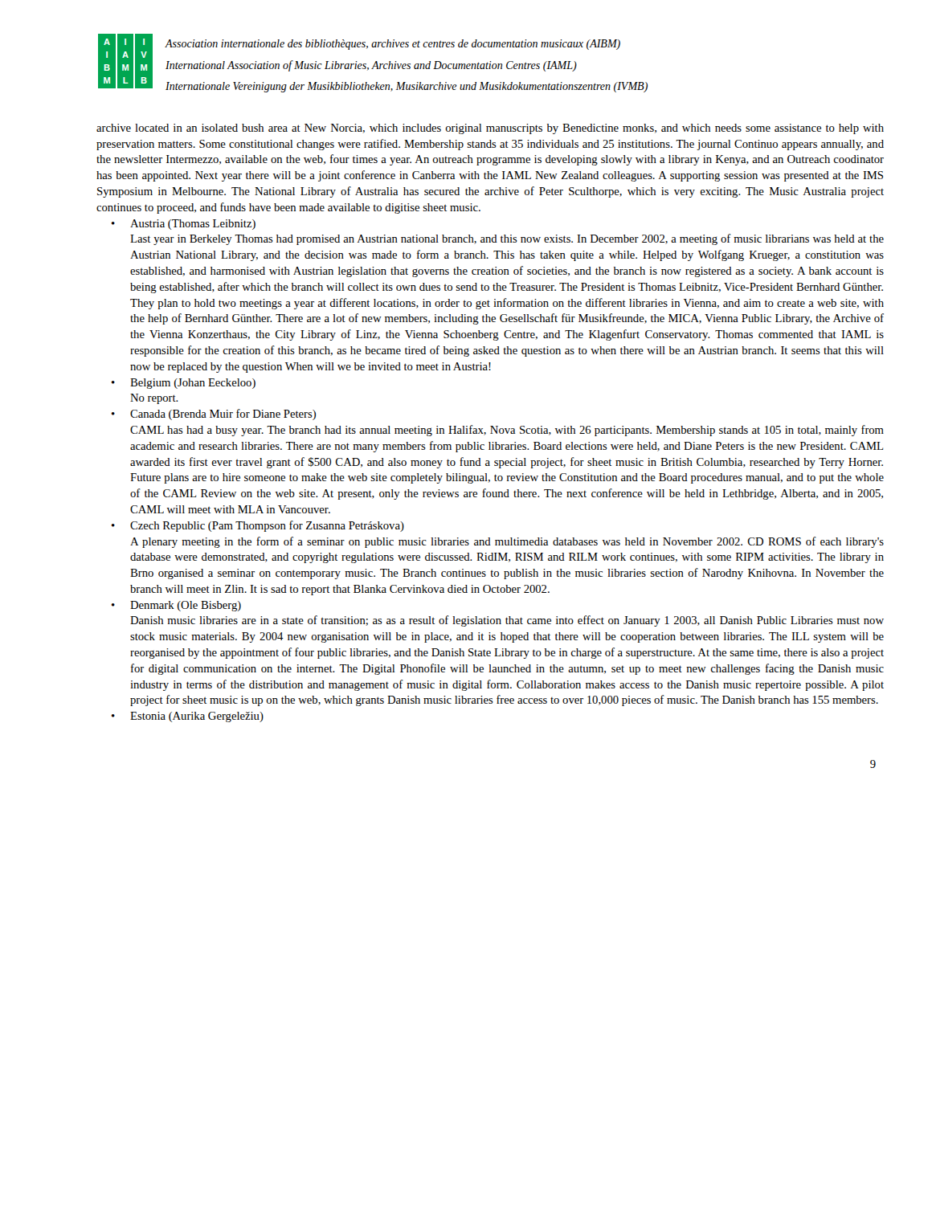A I B M I A M L I V M B
Association internationale des bibliothèques, archives et centres de documentation musicaux (AIBM)
International Association of Music Libraries, Archives and Documentation Centres (IAML)
Internationale Vereinigung der Musikbibliotheken, Musikarchive und Musikdokumentationszentren (IVMB)
archive located in an isolated bush area at New Norcia, which includes original manuscripts by Benedictine monks, and which needs some assistance to help with preservation matters. Some constitutional changes were ratified. Membership stands at 35 individuals and 25 institutions. The journal Continuo appears annually, and the newsletter Intermezzo, available on the web, four times a year. An outreach programme is developing slowly with a library in Kenya, and an Outreach coodinator has been appointed. Next year there will be a joint conference in Canberra with the IAML New Zealand colleagues. A supporting session was presented at the IMS Symposium in Melbourne. The National Library of Australia has secured the archive of Peter Sculthorpe, which is very exciting. The Music Australia project continues to proceed, and funds have been made available to digitise sheet music.
Austria (Thomas Leibnitz)
Last year in Berkeley Thomas had promised an Austrian national branch, and this now exists. In December 2002, a meeting of music librarians was held at the Austrian National Library, and the decision was made to form a branch. This has taken quite a while. Helped by Wolfgang Krueger, a constitution was established, and harmonised with Austrian legislation that governs the creation of societies, and the branch is now registered as a society. A bank account is being established, after which the branch will collect its own dues to send to the Treasurer. The President is Thomas Leibnitz, Vice-President Bernhard Günther. They plan to hold two meetings a year at different locations, in order to get information on the different libraries in Vienna, and aim to create a web site, with the help of Bernhard Günther. There are a lot of new members, including the Gesellschaft für Musikfreunde, the MICA, Vienna Public Library, the Archive of the Vienna Konzerthaus, the City Library of Linz, the Vienna Schoenberg Centre, and The Klagenfurt Conservatory. Thomas commented that IAML is responsible for the creation of this branch, as he became tired of being asked the question as to when there will be an Austrian branch. It seems that this will now be replaced by the question When will we be invited to meet in Austria!
Belgium (Johan Eeckeloo)
No report.
Canada (Brenda Muir for Diane Peters)
CAML has had a busy year. The branch had its annual meeting in Halifax, Nova Scotia, with 26 participants. Membership stands at 105 in total, mainly from academic and research libraries. There are not many members from public libraries. Board elections were held, and Diane Peters is the new President. CAML awarded its first ever travel grant of $500 CAD, and also money to fund a special project, for sheet music in British Columbia, researched by Terry Horner. Future plans are to hire someone to make the web site completely bilingual, to review the Constitution and the Board procedures manual, and to put the whole of the CAML Review on the web site. At present, only the reviews are found there. The next conference will be held in Lethbridge, Alberta, and in 2005, CAML will meet with MLA in Vancouver.
Czech Republic (Pam Thompson for Zusanna Petráskova)
A plenary meeting in the form of a seminar on public music libraries and multimedia databases was held in November 2002. CD ROMS of each library's database were demonstrated, and copyright regulations were discussed. RidIM, RISM and RILM work continues, with some RIPM activities. The library in Brno organised a seminar on contemporary music. The Branch continues to publish in the music libraries section of Narodny Knihovna. In November the branch will meet in Zlin. It is sad to report that Blanka Cervinkova died in October 2002.
Denmark (Ole Bisberg)
Danish music libraries are in a state of transition; as as a result of legislation that came into effect on January 1 2003, all Danish Public Libraries must now stock music materials. By 2004 new organisation will be in place, and it is hoped that there will be cooperation between libraries. The ILL system will be reorganised by the appointment of four public libraries, and the Danish State Library to be in charge of a superstructure. At the same time, there is also a project for digital communication on the internet. The Digital Phonofile will be launched in the autumn, set up to meet new challenges facing the Danish music industry in terms of the distribution and management of music in digital form. Collaboration makes access to the Danish music repertoire possible. A pilot project for sheet music is up on the web, which grants Danish music libraries free access to over 10,000 pieces of music. The Danish branch has 155 members.
Estonia (Aurika Gergeležiu)
9